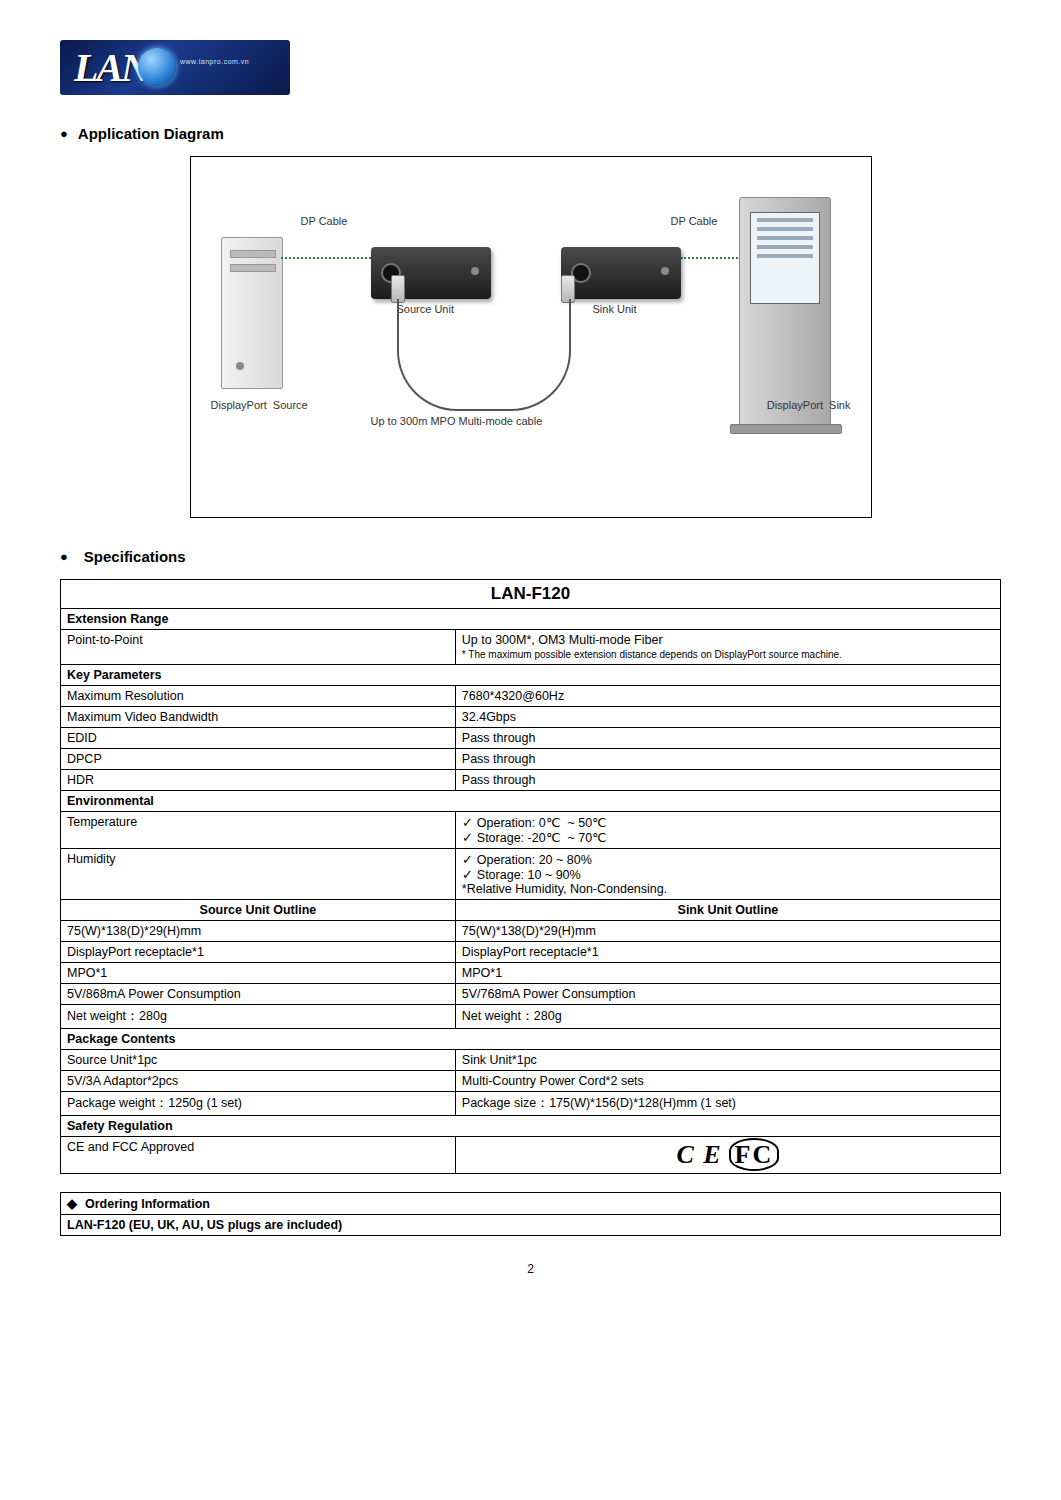LAN www.lanpro.com.vn
Application Diagram
DisplayPort Source
DP Cable
Source Unit
Sink Unit
DP Cable
Up to 300m MPO Multi-mode cable
DisplayPort Sink
Specifications
| LAN-F120 |
| Extension Range |
| Point-to-Point | Up to 300M*, OM3 Multi-mode Fiber * The maximum possible extension distance depends on DisplayPort source machine. |
| Key Parameters |
| Maximum Resolution | 7680*4320@60Hz |
| Maximum Video Bandwidth | 32.4Gbps |
| EDID | Pass through |
| DPCP | Pass through |
| HDR | Pass through |
| Environmental |
| Temperature | Operation: 0℃ ~ 50℃ Storage: -20℃ ~ 70℃ |
| Humidity | Operation: 20 ~ 80% Storage: 10 ~ 90% *Relative Humidity, Non-Condensing. |
| Source Unit Outline | Sink Unit Outline |
| 75(W)*138(D)*29(H)mm | 75(W)*138(D)*29(H)mm |
| DisplayPort receptacle*1 | DisplayPort receptacle*1 |
| MPO*1 | MPO*1 |
| 5V/868mA Power Consumption | 5V/768mA Power Consumption |
| Net weight：280g | Net weight：280g |
| Package Contents |
| Source Unit*1pc | Sink Unit*1pc |
| 5V/3A Adaptor*2pcs | Multi-Country Power Cord*2 sets |
| Package weight：1250g (1 set) | Package size：175(W)*156(D)*128(H)mm (1 set) |
| Safety Regulation |
| CE and FCC Approved | C E FC |
| Ordering Information |
| LAN-F120 (EU, UK, AU, US plugs are included) |
2